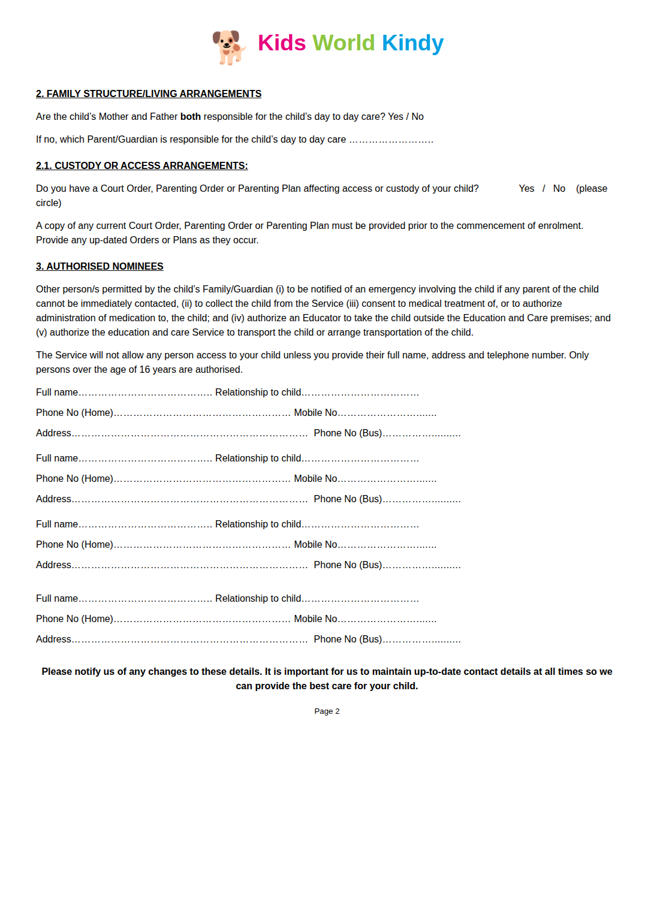🐕 Kids World Kindy
2. FAMILY STRUCTURE/LIVING ARRANGEMENTS
Are the child’s Mother and Father both responsible for the child’s day to day care? Yes / No
If no, which Parent/Guardian is responsible for the child’s day to day care ……………………..
2.1. CUSTODY OR ACCESS ARRANGEMENTS:
Do you have a Court Order, Parenting Order or Parenting Plan affecting access or custody of your child? Yes / No (please circle)
A copy of any current Court Order, Parenting Order or Parenting Plan must be provided prior to the commencement of enrolment. Provide any up-dated Orders or Plans as they occur.
3. AUTHORISED NOMINEES
Other person/s permitted by the child’s Family/Guardian (i) to be notified of an emergency involving the child if any parent of the child cannot be immediately contacted, (ii) to collect the child from the Service (iii) consent to medical treatment of, or to authorize administration of medication to, the child; and (iv) authorize an Educator to take the child outside the Education and Care premises; and (v) authorize the education and care Service to transport the child or arrange transportation of the child.
The Service will not allow any person access to your child unless you provide their full name, address and telephone number. Only persons over the age of 16 years are authorised.
Full name………………………………….. Relationship to child………………………………
Phone No (Home)……………………………………………… Mobile No…………………….......
Address……………………………………………………………… Phone No (Bus)……………..........
Full name………………………………….. Relationship to child………………………………
Phone No (Home)……………………………………………… Mobile No…………………….......
Address……………………………………………………………… Phone No (Bus)……………..........
Full name………………………………….. Relationship to child………………………………
Phone No (Home)……………………………………………… Mobile No…………………….......
Address……………………………………………………………… Phone No (Bus)……………..........
Full name………………………………….. Relationship to child………………………………
Phone No (Home)……………………………………………… Mobile No…………………….......
Address……………………………………………………………… Phone No (Bus)……………..........
Please notify us of any changes to these details. It is important for us to maintain up-to-date contact details at all times so we can provide the best care for your child.
Page 2